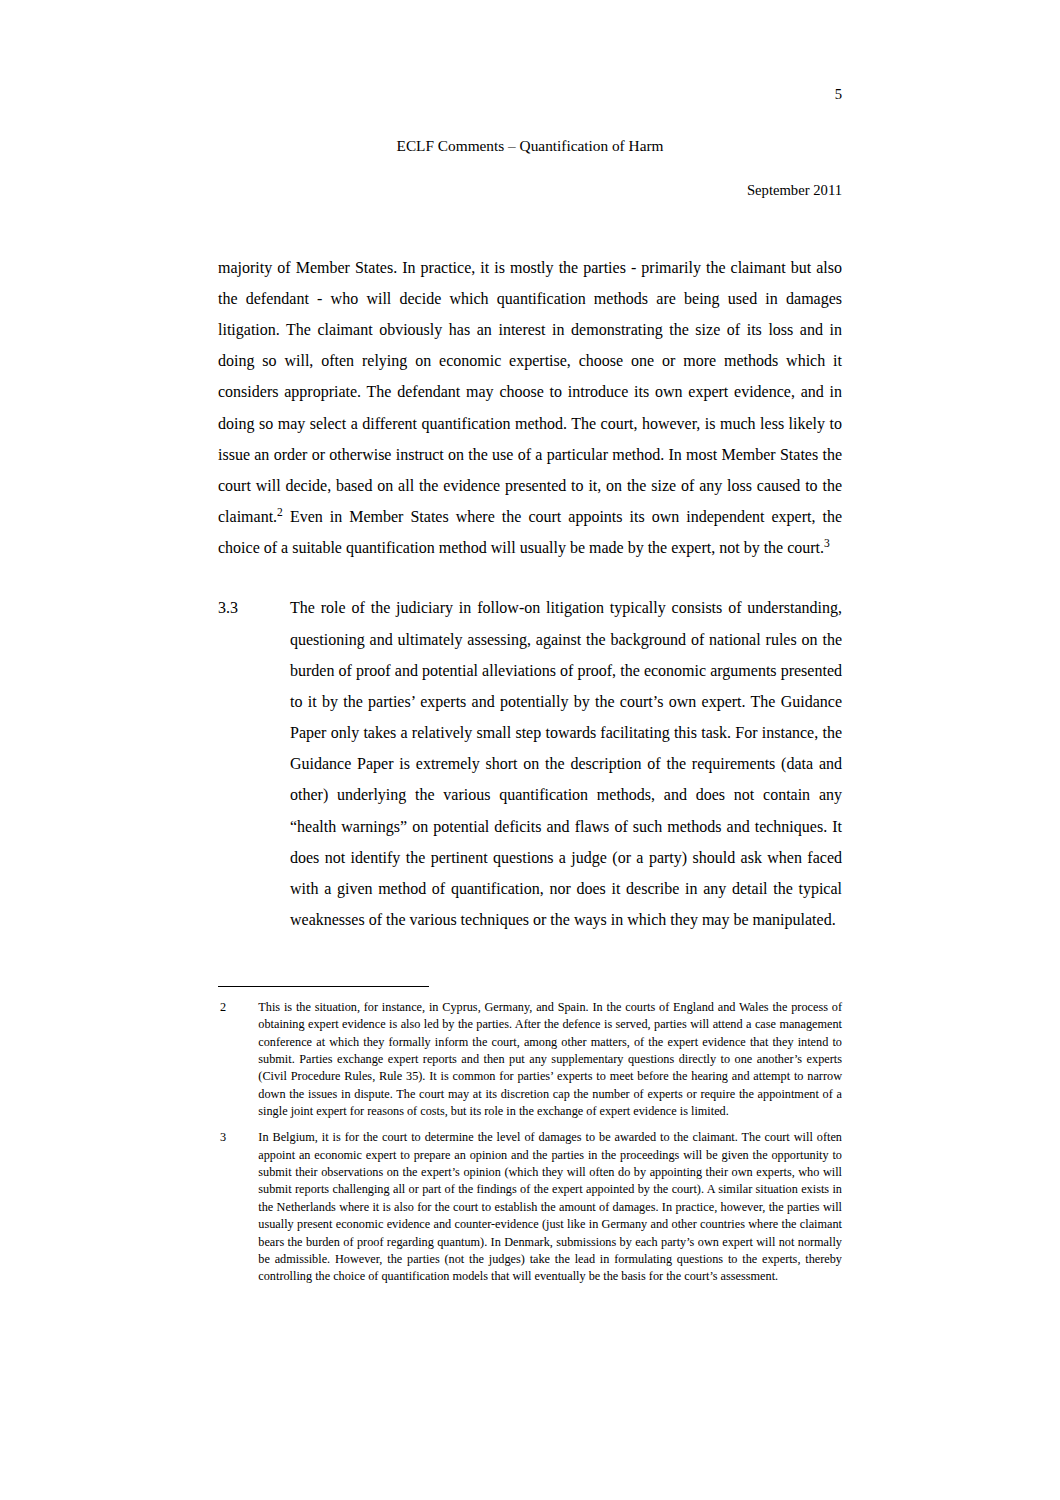5
ECLF Comments – Quantification of Harm
September 2011
majority of Member States. In practice, it is mostly the parties - primarily the claimant but also the defendant - who will decide which quantification methods are being used in damages litigation. The claimant obviously has an interest in demonstrating the size of its loss and in doing so will, often relying on economic expertise, choose one or more methods which it considers appropriate. The defendant may choose to introduce its own expert evidence, and in doing so may select a different quantification method. The court, however, is much less likely to issue an order or otherwise instruct on the use of a particular method. In most Member States the court will decide, based on all the evidence presented to it, on the size of any loss caused to the claimant.2 Even in Member States where the court appoints its own independent expert, the choice of a suitable quantification method will usually be made by the expert, not by the court.3
3.3
The role of the judiciary in follow-on litigation typically consists of understanding, questioning and ultimately assessing, against the background of national rules on the burden of proof and potential alleviations of proof, the economic arguments presented to it by the parties’ experts and potentially by the court’s own expert. The Guidance Paper only takes a relatively small step towards facilitating this task. For instance, the Guidance Paper is extremely short on the description of the requirements (data and other) underlying the various quantification methods, and does not contain any “health warnings” on potential deficits and flaws of such methods and techniques. It does not identify the pertinent questions a judge (or a party) should ask when faced with a given method of quantification, nor does it describe in any detail the typical weaknesses of the various techniques or the ways in which they may be manipulated.
2
This is the situation, for instance, in Cyprus, Germany, and Spain. In the courts of England and Wales the process of obtaining expert evidence is also led by the parties. After the defence is served, parties will attend a case management conference at which they formally inform the court, among other matters, of the expert evidence that they intend to submit. Parties exchange expert reports and then put any supplementary questions directly to one another’s experts (Civil Procedure Rules, Rule 35). It is common for parties’ experts to meet before the hearing and attempt to narrow down the issues in dispute. The court may at its discretion cap the number of experts or require the appointment of a single joint expert for reasons of costs, but its role in the exchange of expert evidence is limited.
3
In Belgium, it is for the court to determine the level of damages to be awarded to the claimant. The court will often appoint an economic expert to prepare an opinion and the parties in the proceedings will be given the opportunity to submit their observations on the expert’s opinion (which they will often do by appointing their own experts, who will submit reports challenging all or part of the findings of the expert appointed by the court). A similar situation exists in the Netherlands where it is also for the court to establish the amount of damages. In practice, however, the parties will usually present economic evidence and counter-evidence (just like in Germany and other countries where the claimant bears the burden of proof regarding quantum). In Denmark, submissions by each party’s own expert will not normally be admissible. However, the parties (not the judges) take the lead in formulating questions to the experts, thereby controlling the choice of quantification models that will eventually be the basis for the court’s assessment.